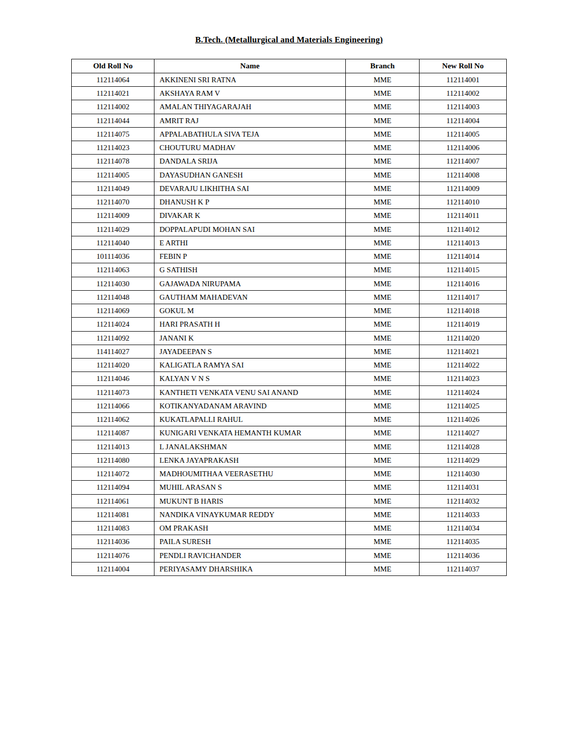B.Tech. (Metallurgical and Materials Engineering)
| Old Roll No | Name | Branch | New Roll No |
| --- | --- | --- | --- |
| 112114064 | AKKINENI SRI RATNA | MME | 112114001 |
| 112114021 | AKSHAYA RAM V | MME | 112114002 |
| 112114002 | AMALAN THIYAGARAJAH | MME | 112114003 |
| 112114044 | AMRIT RAJ | MME | 112114004 |
| 112114075 | APPALABATHULA SIVA TEJA | MME | 112114005 |
| 112114023 | CHOUTURU MADHAV | MME | 112114006 |
| 112114078 | DANDALA SRIJA | MME | 112114007 |
| 112114005 | DAYASUDHAN GANESH | MME | 112114008 |
| 112114049 | DEVARAJU LIKHITHA SAI | MME | 112114009 |
| 112114070 | DHANUSH K P | MME | 112114010 |
| 112114009 | DIVAKAR K | MME | 112114011 |
| 112114029 | DOPPALAPUDI MOHAN SAI | MME | 112114012 |
| 112114040 | E ARTHI | MME | 112114013 |
| 101114036 | FEBIN P | MME | 112114014 |
| 112114063 | G SATHISH | MME | 112114015 |
| 112114030 | GAJAWADA NIRUPAMA | MME | 112114016 |
| 112114048 | GAUTHAM MAHADEVAN | MME | 112114017 |
| 112114069 | GOKUL M | MME | 112114018 |
| 112114024 | HARI PRASATH H | MME | 112114019 |
| 112114092 | JANANI K | MME | 112114020 |
| 114114027 | JAYADEEPAN S | MME | 112114021 |
| 112114020 | KALIGATLA RAMYA SAI | MME | 112114022 |
| 112114046 | KALYAN V N S | MME | 112114023 |
| 112114073 | KANTHETI VENKATA VENU SAI ANAND | MME | 112114024 |
| 112114066 | KOTIKANYADANAM ARAVIND | MME | 112114025 |
| 112114062 | KUKATLAPALLI RAHUL | MME | 112114026 |
| 112114087 | KUNIGARI VENKATA HEMANTH KUMAR | MME | 112114027 |
| 112114013 | L JANALAKSHMAN | MME | 112114028 |
| 112114080 | LENKA JAYAPRAKASH | MME | 112114029 |
| 112114072 | MADHOUMITHAA VEERASETHU | MME | 112114030 |
| 112114094 | MUHIL ARASAN S | MME | 112114031 |
| 112114061 | MUKUNT B HARIS | MME | 112114032 |
| 112114081 | NANDIKA VINAYKUMAR REDDY | MME | 112114033 |
| 112114083 | OM PRAKASH | MME | 112114034 |
| 112114036 | PAILA SURESH | MME | 112114035 |
| 112114076 | PENDLI RAVICHANDER | MME | 112114036 |
| 112114004 | PERIYASAMY DHARSHIKA | MME | 112114037 |